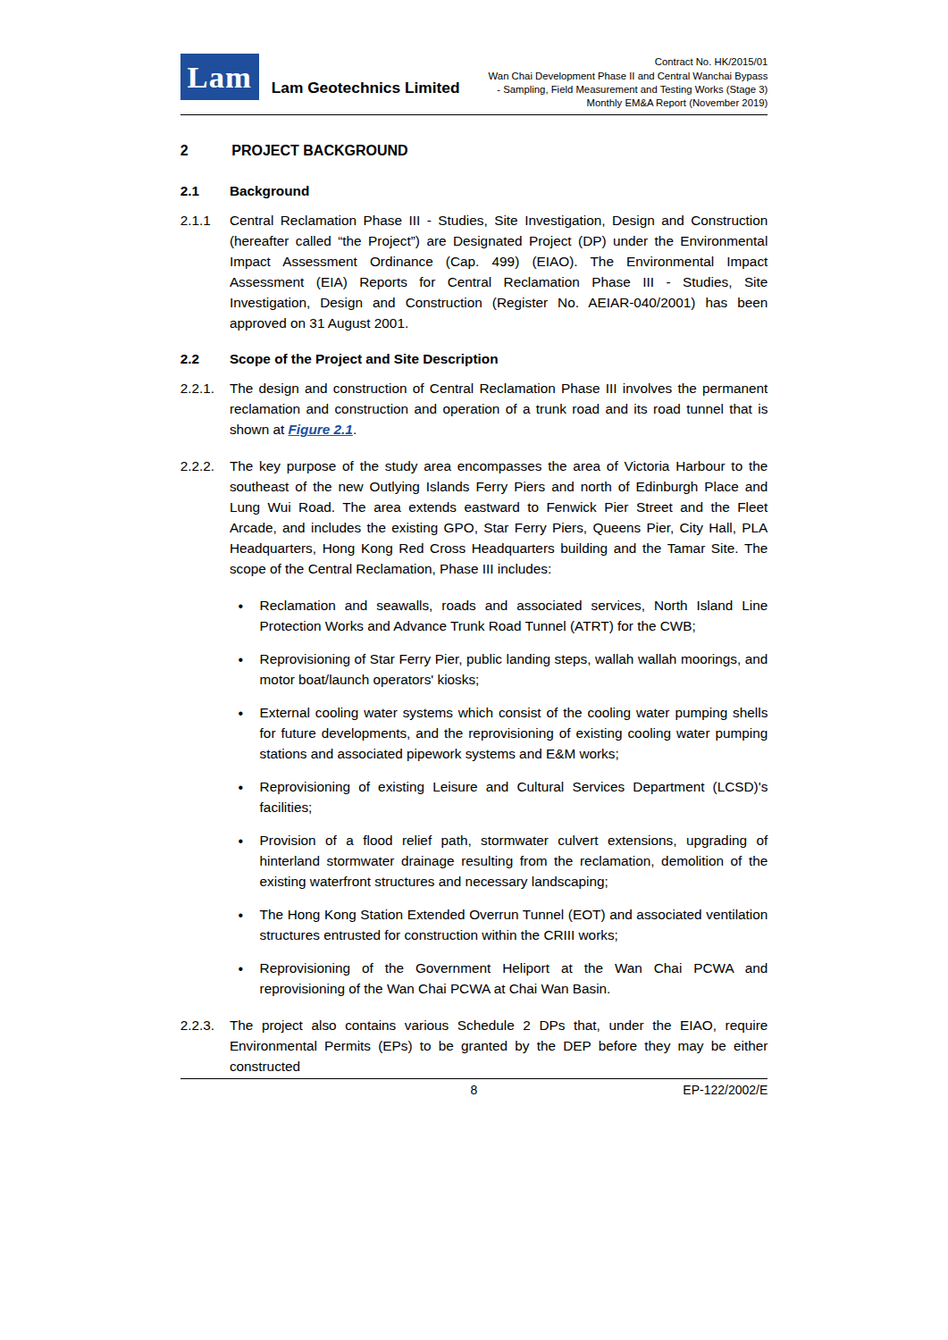Lam
Lam Geotechnics Limited
Contract No. HK/2015/01
Wan Chai Development Phase II and Central Wanchai Bypass
- Sampling, Field Measurement and Testing Works (Stage 3)
Monthly EM&A Report (November 2019)
2 PROJECT BACKGROUND
2.1 Background
2.1.1
Central Reclamation Phase III - Studies, Site Investigation, Design and Construction (hereafter called “the Project”) are Designated Project (DP) under the Environmental Impact Assessment Ordinance (Cap. 499) (EIAO). The Environmental Impact Assessment (EIA) Reports for Central Reclamation Phase III - Studies, Site Investigation, Design and Construction (Register No. AEIAR-040/2001) has been approved on 31 August 2001.
2.2 Scope of the Project and Site Description
2.2.1.
The design and construction of Central Reclamation Phase III involves the permanent reclamation and construction and operation of a trunk road and its road tunnel that is shown at Figure 2.1.
2.2.2.
The key purpose of the study area encompasses the area of Victoria Harbour to the southeast of the new Outlying Islands Ferry Piers and north of Edinburgh Place and Lung Wui Road. The area extends eastward to Fenwick Pier Street and the Fleet Arcade, and includes the existing GPO, Star Ferry Piers, Queens Pier, City Hall, PLA Headquarters, Hong Kong Red Cross Headquarters building and the Tamar Site. The scope of the Central Reclamation, Phase III includes:
Reclamation and seawalls, roads and associated services, North Island Line Protection Works and Advance Trunk Road Tunnel (ATRT) for the CWB;
Reprovisioning of Star Ferry Pier, public landing steps, wallah wallah moorings, and motor boat/launch operators' kiosks;
External cooling water systems which consist of the cooling water pumping shells for future developments, and the reprovisioning of existing cooling water pumping stations and associated pipework systems and E&M works;
Reprovisioning of existing Leisure and Cultural Services Department (LCSD)'s facilities;
Provision of a flood relief path, stormwater culvert extensions, upgrading of hinterland stormwater drainage resulting from the reclamation, demolition of the existing waterfront structures and necessary landscaping;
The Hong Kong Station Extended Overrun Tunnel (EOT) and associated ventilation structures entrusted for construction within the CRIII works;
Reprovisioning of the Government Heliport at the Wan Chai PCWA and reprovisioning of the Wan Chai PCWA at Chai Wan Basin.
2.2.3.
The project also contains various Schedule 2 DPs that, under the EIAO, require Environmental Permits (EPs) to be granted by the DEP before they may be either constructed
8
EP-122/2002/E